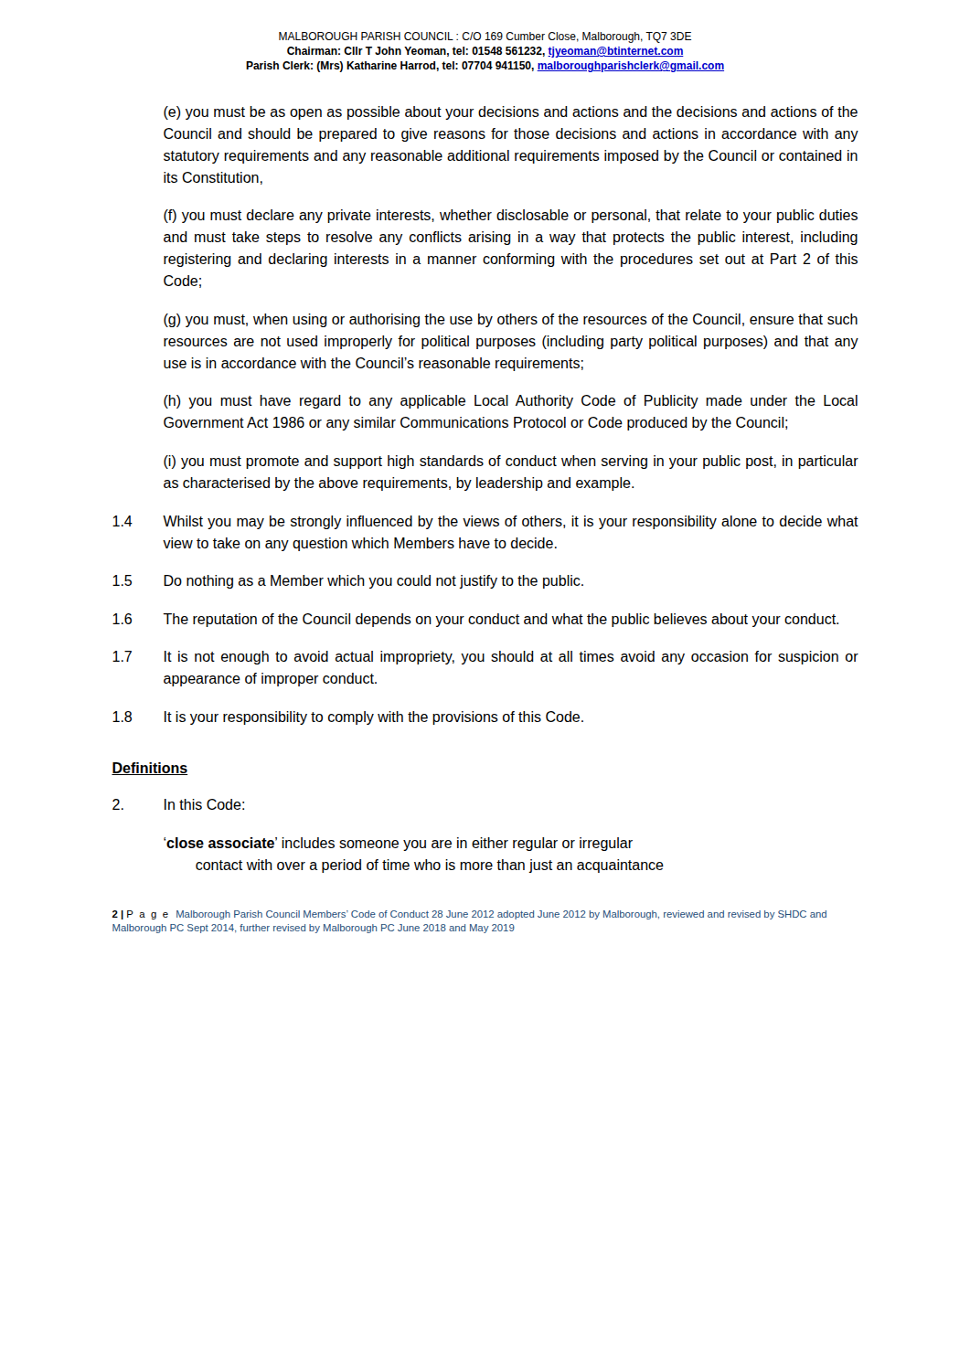MALBOROUGH PARISH COUNCIL : C/O 169 Cumber Close, Malborough, TQ7 3DE
Chairman: Cllr T John Yeoman, tel: 01548 561232, tjyeoman@btinternet.com
Parish Clerk: (Mrs) Katharine Harrod, tel: 07704 941150, malboroughparishclerk@gmail.com
(e) you must be as open as possible about your decisions and actions and the decisions and actions of the Council and should be prepared to give reasons for those decisions and actions in accordance with any statutory requirements and any reasonable additional requirements imposed by the Council or contained in its Constitution,
(f) you must declare any private interests, whether disclosable or personal, that relate to your public duties and must take steps to resolve any conflicts arising in a way that protects the public interest, including registering and declaring interests in a manner conforming with the procedures set out at Part 2 of this Code;
(g) you must, when using or authorising the use by others of the resources of the Council, ensure that such resources are not used improperly for political purposes (including party political purposes) and that any use is in accordance with the Council’s reasonable requirements;
(h) you must have regard to any applicable Local Authority Code of Publicity made under the Local Government Act 1986 or any similar Communications Protocol or Code produced by the Council;
(i) you must promote and support high standards of conduct when serving in your public post, in particular as characterised by the above requirements, by leadership and example.
1.4 Whilst you may be strongly influenced by the views of others, it is your responsibility alone to decide what view to take on any question which Members have to decide.
1.5 Do nothing as a Member which you could not justify to the public.
1.6 The reputation of the Council depends on your conduct and what the public believes about your conduct.
1.7 It is not enough to avoid actual impropriety, you should at all times avoid any occasion for suspicion or appearance of improper conduct.
1.8 It is your responsibility to comply with the provisions of this Code.
Definitions
2. In this Code:
‘close associate’ includes someone you are in either regular or irregular contact with over a period of time who is more than just an acquaintance
2 | P a g e Malborough Parish Council Members’ Code of Conduct 28 June 2012 adopted June 2012 by Malborough, reviewed and revised by SHDC and Malborough PC Sept 2014, further revised by Malborough PC June 2018 and May 2019